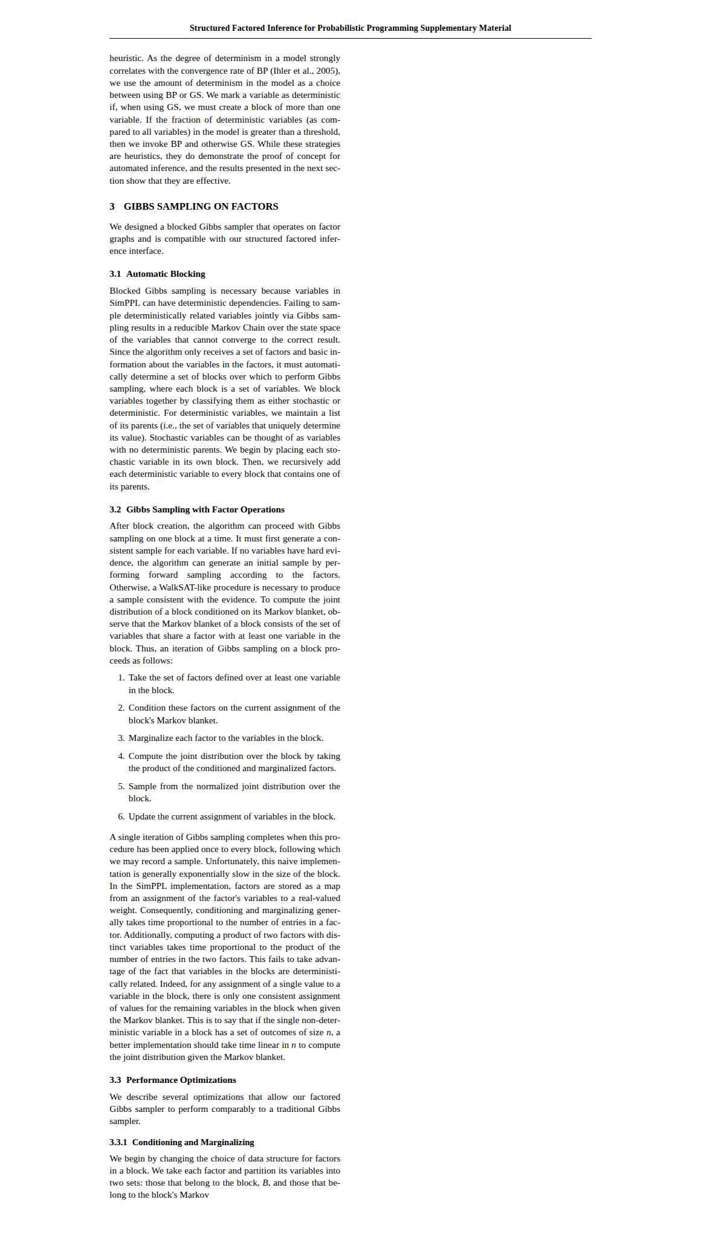Structured Factored Inference for Probabilistic Programming Supplementary Material
heuristic. As the degree of determinism in a model strongly correlates with the convergence rate of BP (Ihler et al., 2005), we use the amount of determinism in the model as a choice between using BP or GS. We mark a variable as deterministic if, when using GS, we must create a block of more than one variable. If the fraction of deterministic variables (as compared to all variables) in the model is greater than a threshold, then we invoke BP and otherwise GS. While these strategies are heuristics, they do demonstrate the proof of concept for automated inference, and the results presented in the next section show that they are effective.
3 GIBBS SAMPLING ON FACTORS
We designed a blocked Gibbs sampler that operates on factor graphs and is compatible with our structured factored inference interface.
3.1 Automatic Blocking
Blocked Gibbs sampling is necessary because variables in SimPPL can have deterministic dependencies. Failing to sample deterministically related variables jointly via Gibbs sampling results in a reducible Markov Chain over the state space of the variables that cannot converge to the correct result. Since the algorithm only receives a set of factors and basic information about the variables in the factors, it must automatically determine a set of blocks over which to perform Gibbs sampling, where each block is a set of variables. We block variables together by classifying them as either stochastic or deterministic. For deterministic variables, we maintain a list of its parents (i.e., the set of variables that uniquely determine its value). Stochastic variables can be thought of as variables with no deterministic parents. We begin by placing each stochastic variable in its own block. Then, we recursively add each deterministic variable to every block that contains one of its parents.
3.2 Gibbs Sampling with Factor Operations
After block creation, the algorithm can proceed with Gibbs sampling on one block at a time. It must first generate a consistent sample for each variable. If no variables have hard evidence, the algorithm can generate an initial sample by performing forward sampling according to the factors. Otherwise, a WalkSAT-like procedure is necessary to produce a sample consistent with the evidence. To compute the joint distribution of a block conditioned on its Markov blanket, observe that the Markov blanket of a block consists of the set of variables that share a factor with at least one variable in the block. Thus, an iteration of Gibbs sampling on a block proceeds as follows:
Take the set of factors defined over at least one variable in the block.
Condition these factors on the current assignment of the block's Markov blanket.
Marginalize each factor to the variables in the block.
Compute the joint distribution over the block by taking the product of the conditioned and marginalized factors.
Sample from the normalized joint distribution over the block.
Update the current assignment of variables in the block.
A single iteration of Gibbs sampling completes when this procedure has been applied once to every block, following which we may record a sample. Unfortunately, this naive implementation is generally exponentially slow in the size of the block. In the SimPPL implementation, factors are stored as a map from an assignment of the factor's variables to a real-valued weight. Consequently, conditioning and marginalizing generally takes time proportional to the number of entries in a factor. Additionally, computing a product of two factors with distinct variables takes time proportional to the product of the number of entries in the two factors. This fails to take advantage of the fact that variables in the blocks are deterministically related. Indeed, for any assignment of a single value to a variable in the block, there is only one consistent assignment of values for the remaining variables in the block when given the Markov blanket. This is to say that if the single non-deterministic variable in a block has a set of outcomes of size n, a better implementation should take time linear in n to compute the joint distribution given the Markov blanket.
3.3 Performance Optimizations
We describe several optimizations that allow our factored Gibbs sampler to perform comparably to a traditional Gibbs sampler.
3.3.1 Conditioning and Marginalizing
We begin by changing the choice of data structure for factors in a block. We take each factor and partition its variables into two sets: those that belong to the block, B, and those that belong to the block's Markov